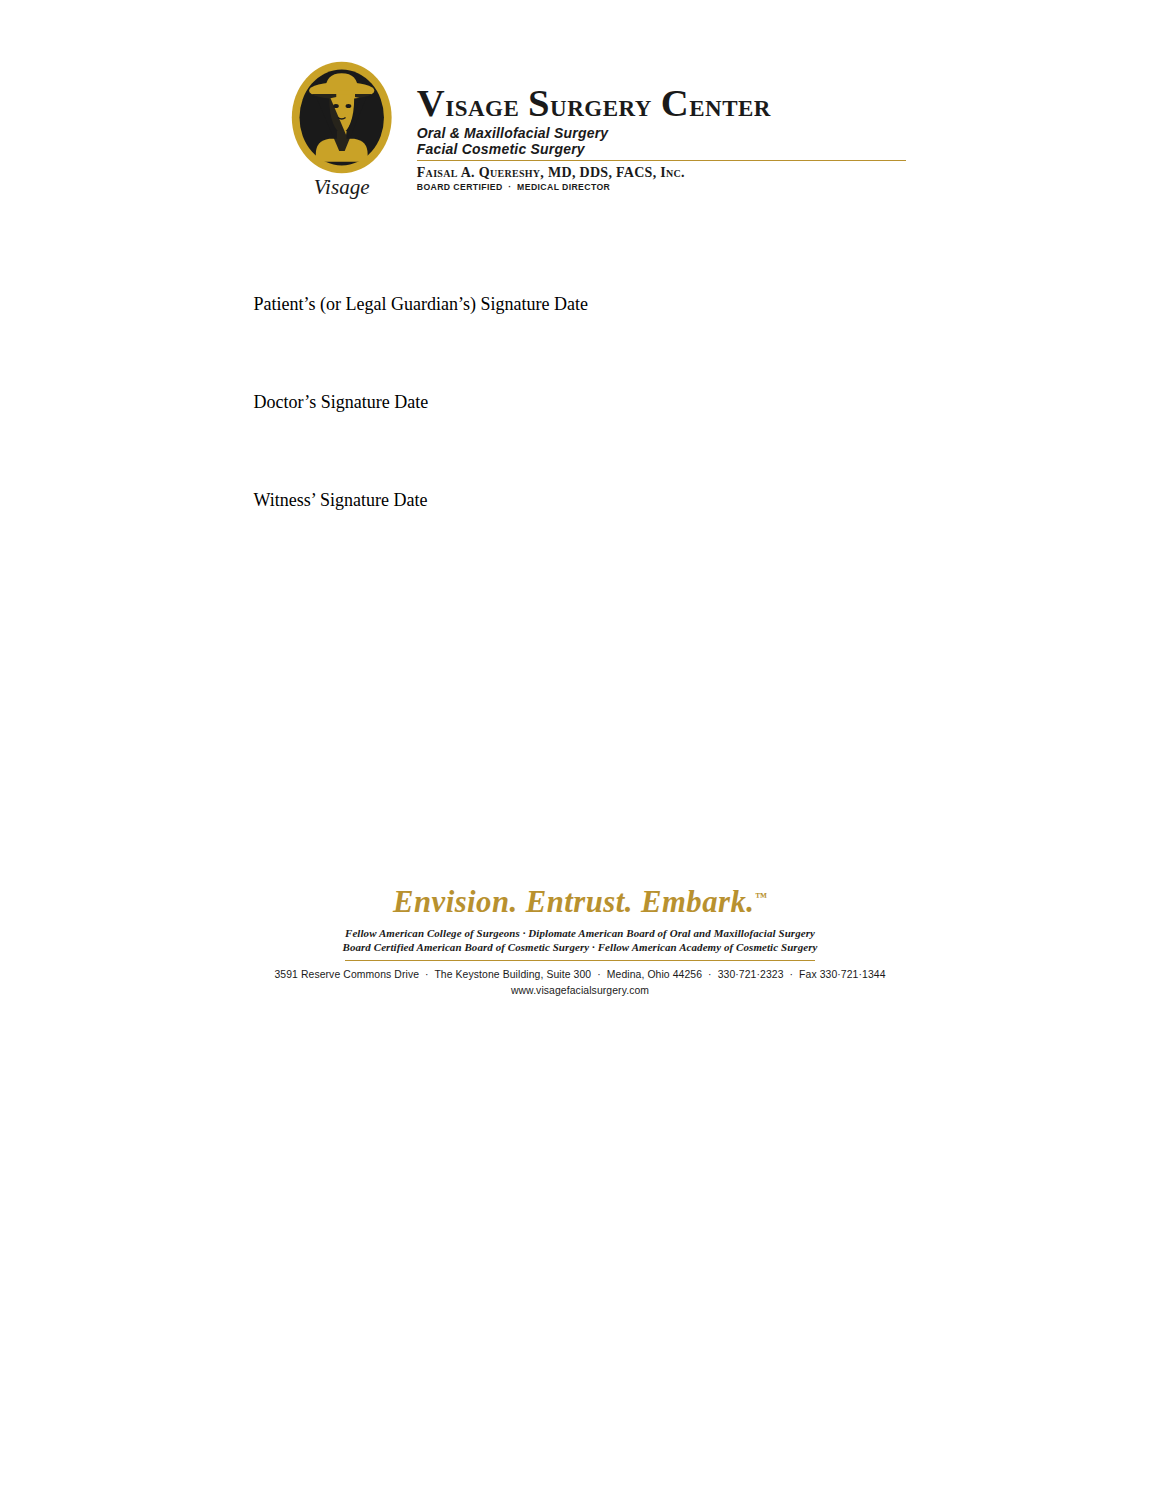V Visage
Visage Surgery Center
Oral & Maxillofacial Surgery
Facial Cosmetic Surgery
Faisal A. Quereshy, MD, DDS, FACS, Inc.
BOARD CERTIFIED · MEDICAL DIRECTOR
Patient’s (or Legal Guardian’s) Signature Date
Doctor’s Signature Date
Witness’ Signature Date
Envision. Entrust. Embark.™
Fellow American College of Surgeons · Diplomate American Board of Oral and Maxillofacial Surgery
Board Certified American Board of Cosmetic Surgery · Fellow American Academy of Cosmetic Surgery
3591 Reserve Commons Drive · The Keystone Building, Suite 300 · Medina, Ohio 44256 · 330·721·2323 · Fax 330·721·1344
www.visagefacialsurgery.com